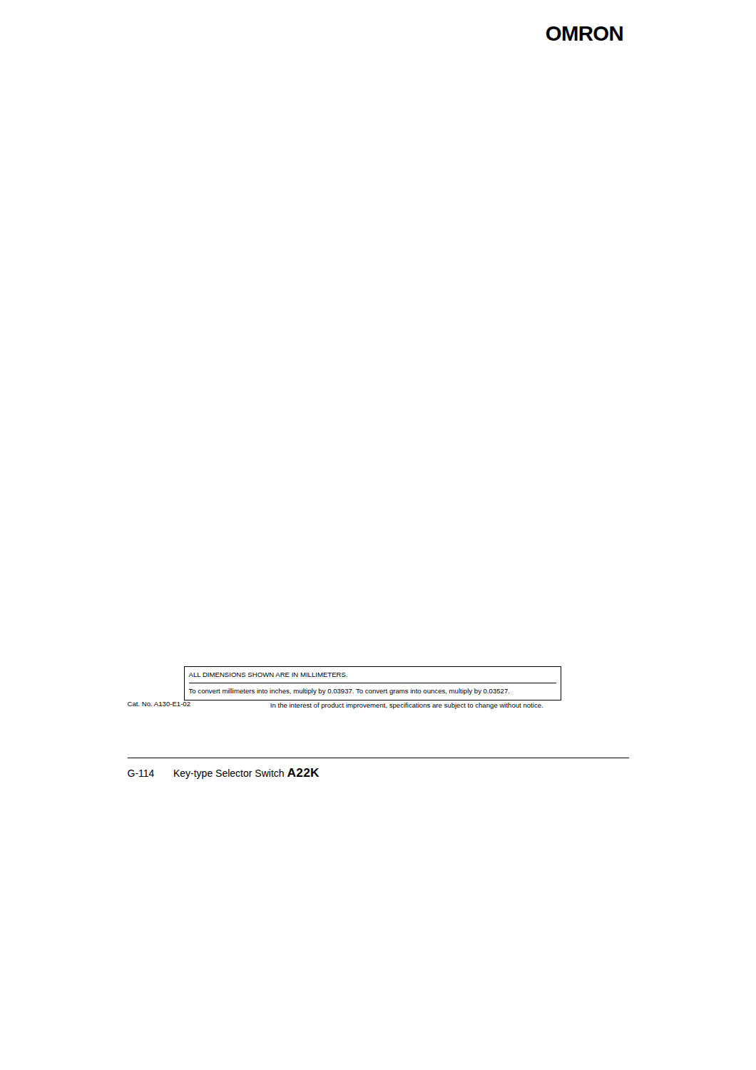OMRON
ALL DIMENSIONS SHOWN ARE IN MILLIMETERS. To convert millimeters into inches, multiply by 0.03937. To convert grams into ounces, multiply by 0.03527.
Cat. No. A130-E1-02 In the interest of product improvement, specifications are subject to change without notice.
G-114 Key-type Selector Switch A22K